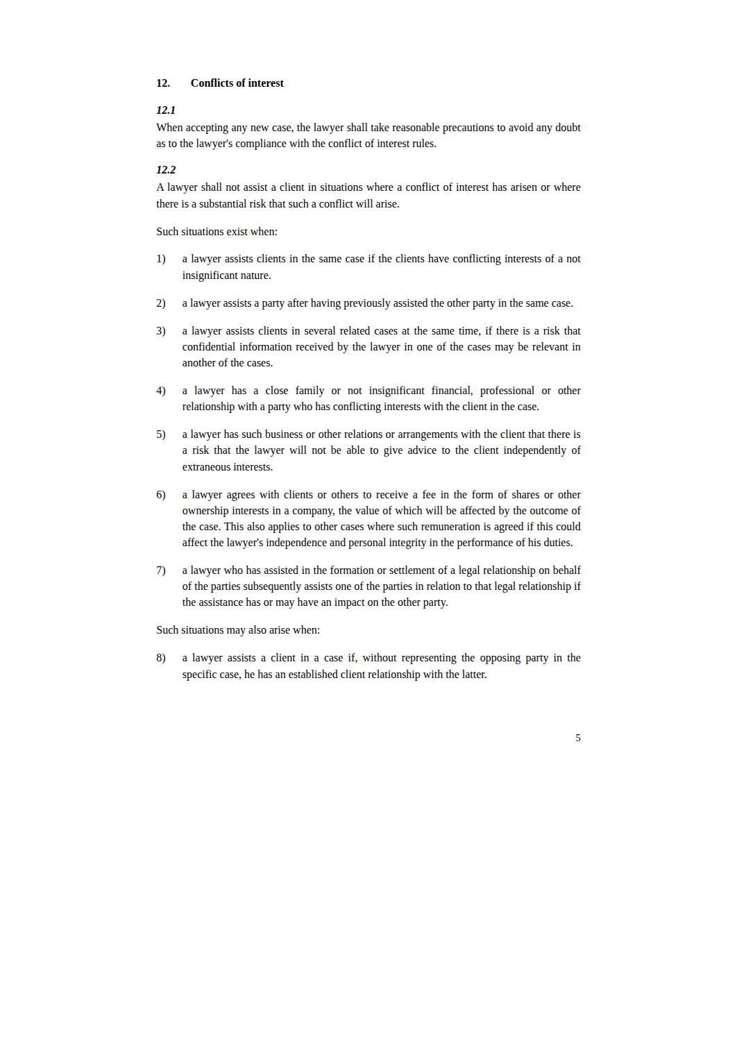12. Conflicts of interest
12.1
When accepting any new case, the lawyer shall take reasonable precautions to avoid any doubt as to the lawyer's compliance with the conflict of interest rules.
12.2
A lawyer shall not assist a client in situations where a conflict of interest has arisen or where there is a substantial risk that such a conflict will arise.
Such situations exist when:
a lawyer assists clients in the same case if the clients have conflicting interests of a not insignificant nature.
a lawyer assists a party after having previously assisted the other party in the same case.
a lawyer assists clients in several related cases at the same time, if there is a risk that confidential information received by the lawyer in one of the cases may be relevant in another of the cases.
a lawyer has a close family or not insignificant financial, professional or other relationship with a party who has conflicting interests with the client in the case.
a lawyer has such business or other relations or arrangements with the client that there is a risk that the lawyer will not be able to give advice to the client independently of extraneous interests.
a lawyer agrees with clients or others to receive a fee in the form of shares or other ownership interests in a company, the value of which will be affected by the outcome of the case. This also applies to other cases where such remuneration is agreed if this could affect the lawyer's independence and personal integrity in the performance of his duties.
a lawyer who has assisted in the formation or settlement of a legal relationship on behalf of the parties subsequently assists one of the parties in relation to that legal relationship if the assistance has or may have an impact on the other party.
Such situations may also arise when:
a lawyer assists a client in a case if, without representing the opposing party in the specific case, he has an established client relationship with the latter.
5